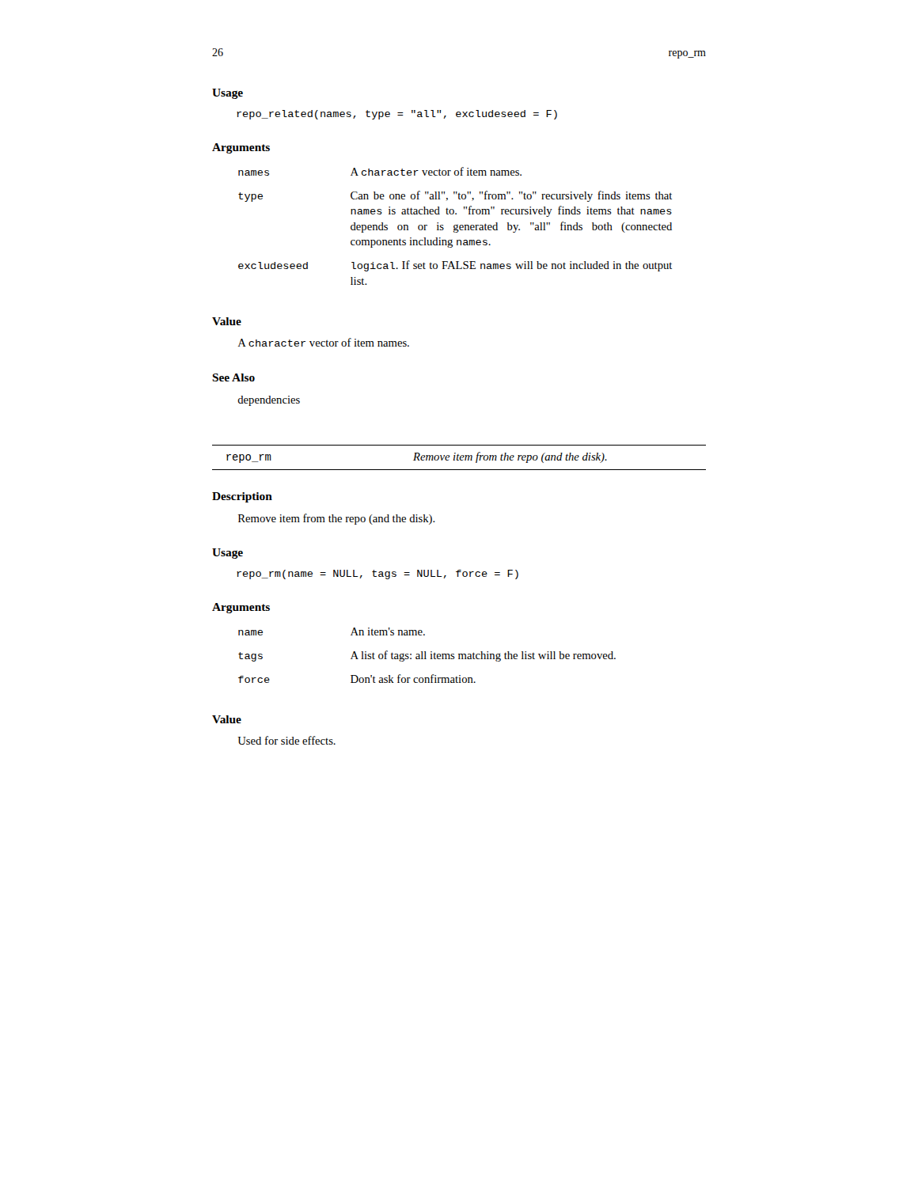26 repo_rm
Usage
repo_related(names, type = "all", excludeseed = F)
Arguments
| names | A character vector of item names. |
| type | Can be one of "all", "to", "from". "to" recursively finds items that names is attached to. "from" recursively finds items that names depends on or is generated by. "all" finds both (connected components including names . |
| excludeseed | logical . If set to FALSE names will be not included in the output list. |
Value
A character vector of item names.
See Also
dependencies
repo_rm Remove item from the repo (and the disk).
Description
Remove item from the repo (and the disk).
Usage
repo_rm(name = NULL, tags = NULL, force = F)
Arguments
| name | An item's name. |
| tags | A list of tags: all items matching the list will be removed. |
| force | Don't ask for confirmation. |
Value
Used for side effects.